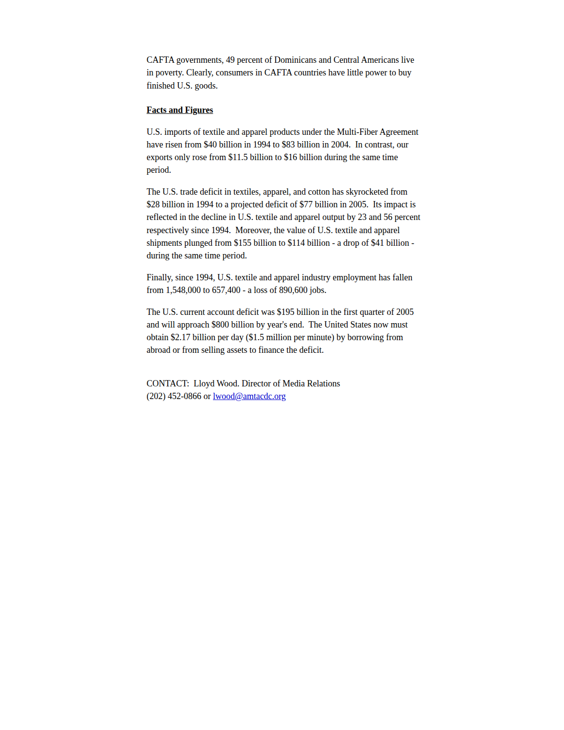CAFTA governments, 49 percent of Dominicans and Central Americans live in poverty. Clearly, consumers in CAFTA countries have little power to buy finished U.S. goods.
Facts and Figures
U.S. imports of textile and apparel products under the Multi-Fiber Agreement have risen from $40 billion in 1994 to $83 billion in 2004. In contrast, our exports only rose from $11.5 billion to $16 billion during the same time period.
The U.S. trade deficit in textiles, apparel, and cotton has skyrocketed from $28 billion in 1994 to a projected deficit of $77 billion in 2005. Its impact is reflected in the decline in U.S. textile and apparel output by 23 and 56 percent respectively since 1994. Moreover, the value of U.S. textile and apparel shipments plunged from $155 billion to $114 billion - a drop of $41 billion - during the same time period.
Finally, since 1994, U.S. textile and apparel industry employment has fallen from 1,548,000 to 657,400 - a loss of 890,600 jobs.
The U.S. current account deficit was $195 billion in the first quarter of 2005 and will approach $800 billion by year's end. The United States now must obtain $2.17 billion per day ($1.5 million per minute) by borrowing from abroad or from selling assets to finance the deficit.
CONTACT: Lloyd Wood. Director of Media Relations
(202) 452-0866 or lwood@amtacdc.org